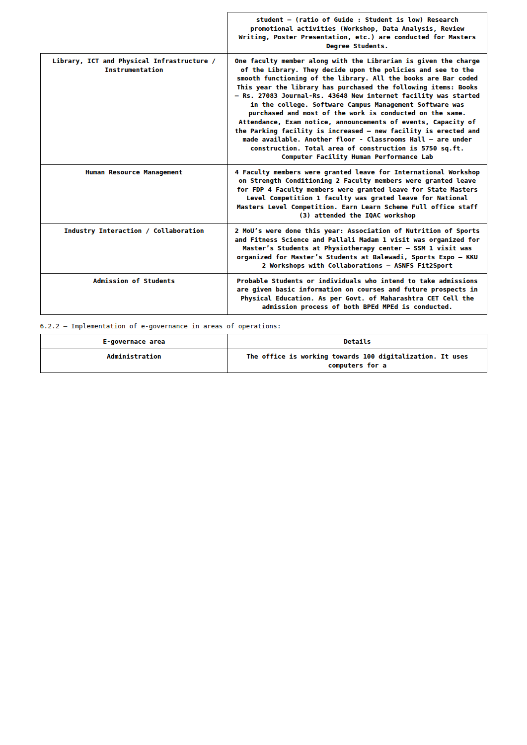| | student – (ratio of Guide : Student is low) Research promotional activities (Workshop, Data Analysis, Review Writing, Poster Presentation, etc.) are conducted for Masters Degree Students. |
| Library, ICT and Physical Infrastructure / Instrumentation | One faculty member along with the Librarian is given the charge of the Library. They decide upon the policies and see to the smooth functioning of the library. All the books are Bar coded This year the library has purchased the following items: Books – Rs. 27083 Journal-Rs. 43648 New internet facility was started in the college. Software Campus Management Software was purchased and most of the work is conducted on the same. Attendance, Exam notice, announcements of events, Capacity of the Parking facility is increased – new facility is erected and made available. Another floor - Classrooms Hall – are under construction. Total area of construction is 5750 sq.ft. Computer Facility Human Performance Lab |
| Human Resource Management | 4 Faculty members were granted leave for International Workshop on Strength Conditioning 2 Faculty members were granted leave for FDP 4 Faculty members were granted leave for State Masters Level Competition 1 faculty was grated leave for National Masters Level Competition. Earn Learn Scheme Full office staff (3) attended the IQAC workshop |
| Industry Interaction / Collaboration | 2 MoU’s were done this year: Association of Nutrition of Sports and Fitness Science and Pallali Madam 1 visit was organized for Master’s Students at Physiotherapy center – SSM 1 visit was organized for Master’s Students at Balewadi, Sports Expo – KKU 2 Workshops with Collaborations – ASNFS Fit2Sport |
| Admission of Students | Probable Students or individuals who intend to take admissions are given basic information on courses and future prospects in Physical Education. As per Govt. of Maharashtra CET Cell the admission process of both BPEd MPEd is conducted. |
6.2.2 – Implementation of e-governance in areas of operations:
| E-governace area | Details |
| --- | --- |
| Administration | The office is working towards 100 digitalization. It uses computers for a |